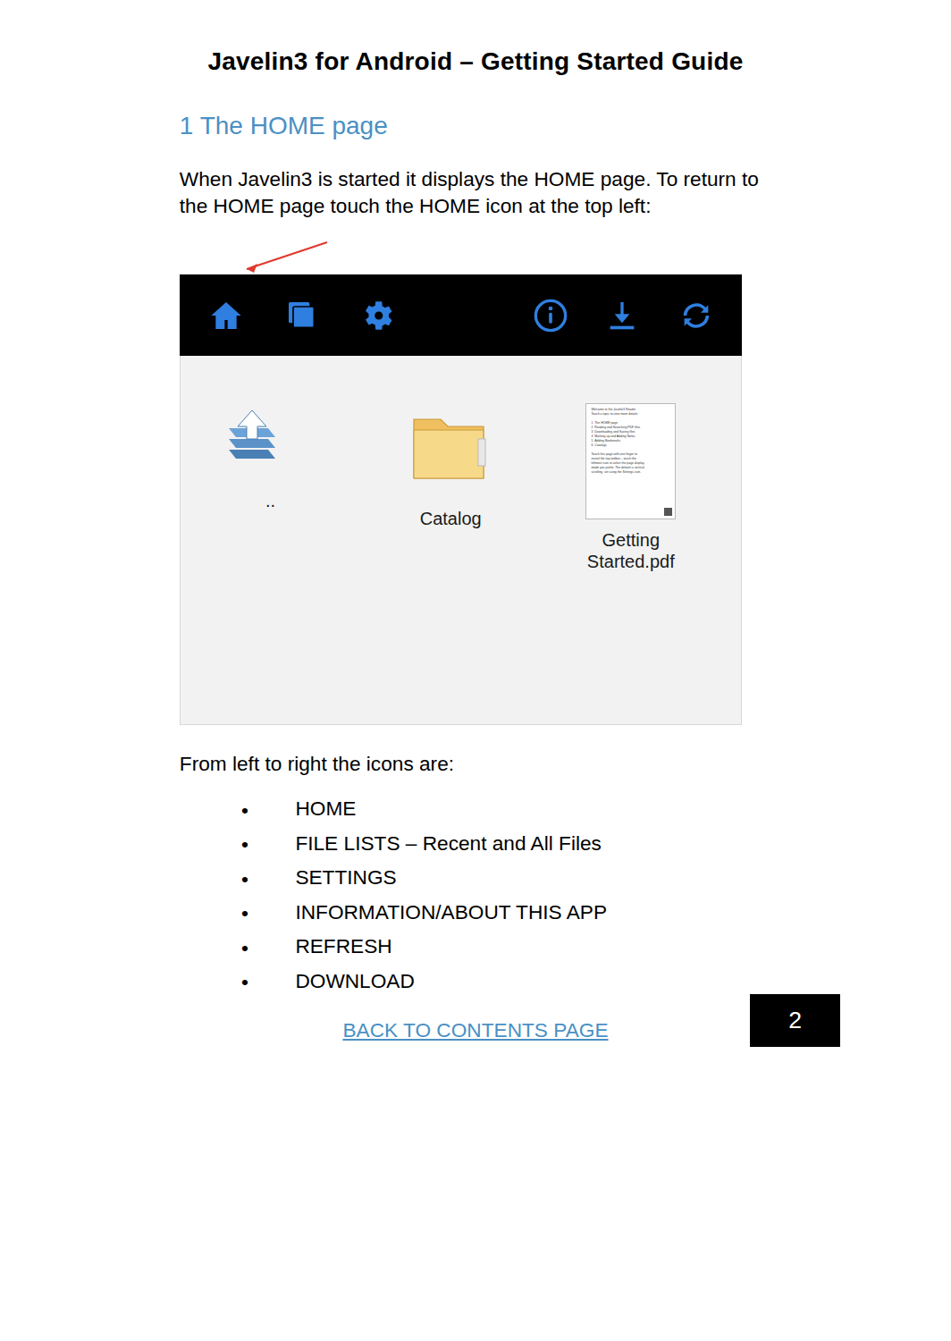Javelin3 for Android – Getting Started Guide
1 The HOME page
When Javelin3 is started it displays the HOME page. To return to the HOME page touch the HOME icon at the top left:
..
Catalog
Welcome to the Javelin3 Reader Touch a topic to view more details: 1 The HOME page 2 Reading and Searching PDF files 3 Downloading and Saving files 4 Marking up and Adding Notes 5 Adding Bookmarks 6 Catalogs Touch this page with one finger to reveal the top toolbar – touch the leftmost icon to select the page display mode you prefer. The default is vertical scrolling, set using the Settings icon.
Getting
Started.pdf
From left to right the icons are:
HOME
FILE LISTS – Recent and All Files
SETTINGS
INFORMATION/ABOUT THIS APP
REFRESH
DOWNLOAD
BACK TO CONTENTS PAGE
2